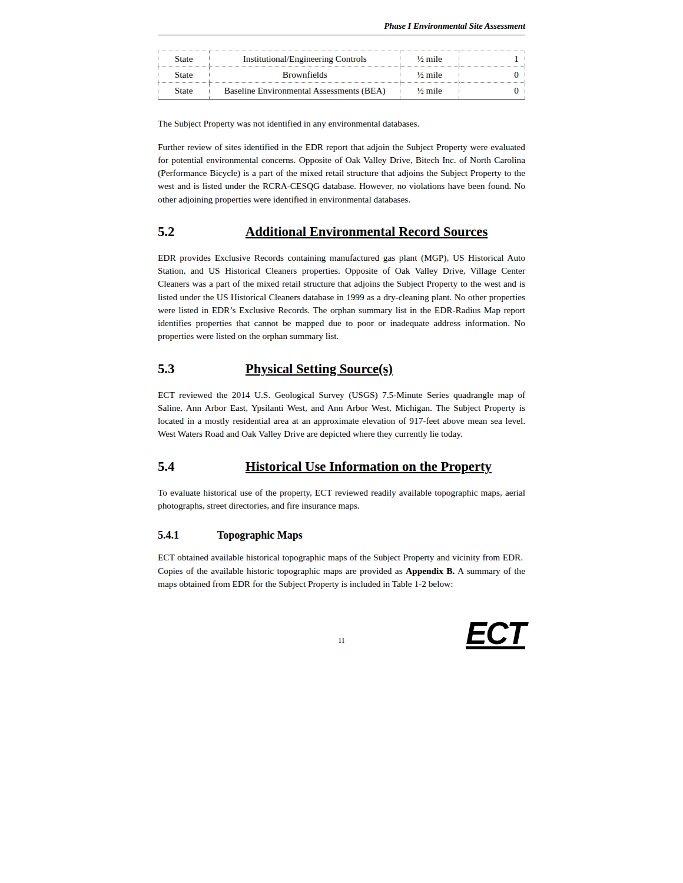Phase I Environmental Site Assessment
| State | Institutional/Engineering Controls | ½ mile | 1 |
| State | Brownfields | ½ mile | 0 |
| State | Baseline Environmental Assessments (BEA) | ½ mile | 0 |
The Subject Property was not identified in any environmental databases.
Further review of sites identified in the EDR report that adjoin the Subject Property were evaluated for potential environmental concerns. Opposite of Oak Valley Drive, Bitech Inc. of North Carolina (Performance Bicycle) is a part of the mixed retail structure that adjoins the Subject Property to the west and is listed under the RCRA-CESQG database. However, no violations have been found. No other adjoining properties were identified in environmental databases.
5.2 Additional Environmental Record Sources
EDR provides Exclusive Records containing manufactured gas plant (MGP), US Historical Auto Station, and US Historical Cleaners properties. Opposite of Oak Valley Drive, Village Center Cleaners was a part of the mixed retail structure that adjoins the Subject Property to the west and is listed under the US Historical Cleaners database in 1999 as a dry-cleaning plant. No other properties were listed in EDR’s Exclusive Records. The orphan summary list in the EDR-Radius Map report identifies properties that cannot be mapped due to poor or inadequate address information. No properties were listed on the orphan summary list.
5.3 Physical Setting Source(s)
ECT reviewed the 2014 U.S. Geological Survey (USGS) 7.5-Minute Series quadrangle map of Saline, Ann Arbor East, Ypsilanti West, and Ann Arbor West, Michigan. The Subject Property is located in a mostly residential area at an approximate elevation of 917-feet above mean sea level. West Waters Road and Oak Valley Drive are depicted where they currently lie today.
5.4 Historical Use Information on the Property
To evaluate historical use of the property, ECT reviewed readily available topographic maps, aerial photographs, street directories, and fire insurance maps.
5.4.1 Topographic Maps
ECT obtained available historical topographic maps of the Subject Property and vicinity from EDR. Copies of the available historic topographic maps are provided as Appendix B. A summary of the maps obtained from EDR for the Subject Property is included in Table 1-2 below:
11
ECT